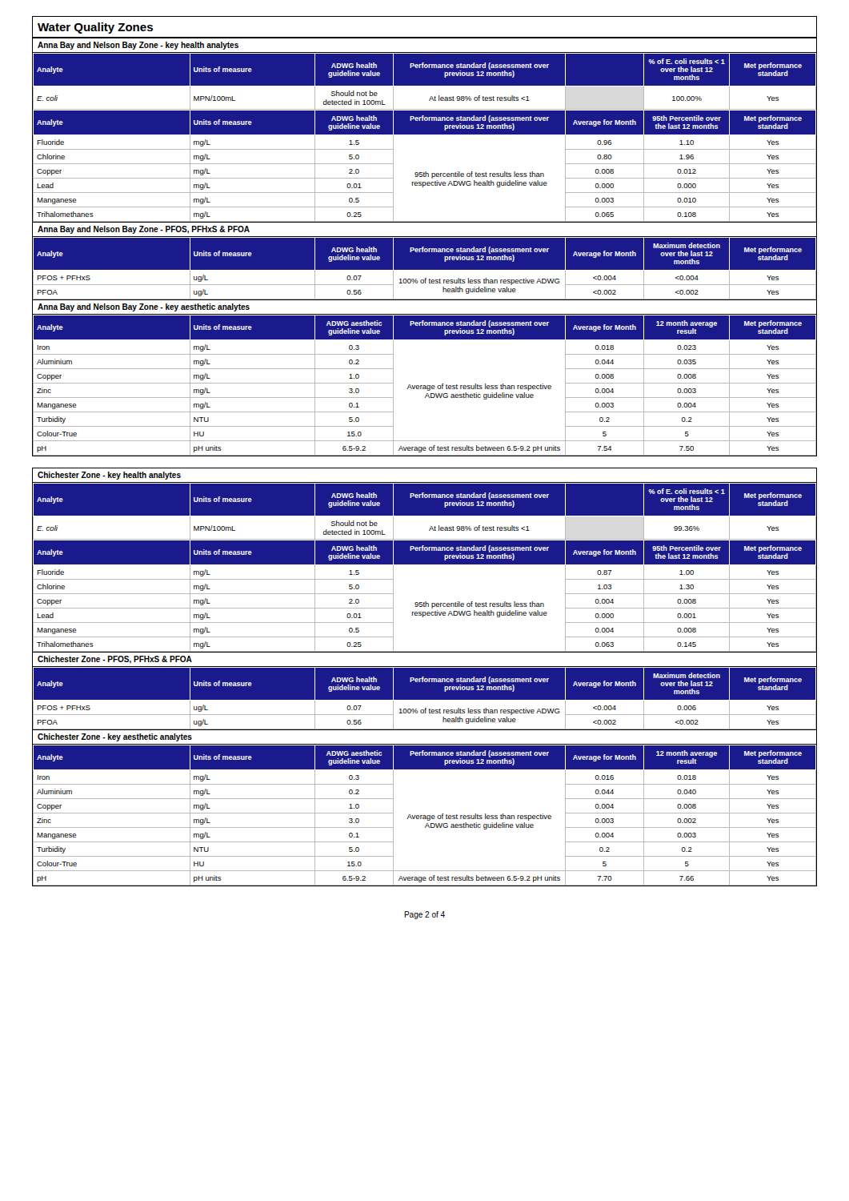Water Quality Zones
Anna Bay and Nelson Bay Zone - key health analytes
| Analyte | Units of measure | ADWG health guideline value | Performance standard (assessment over previous 12 months) | | % of E. coli results < 1 over the last 12 months | Met performance standard |
| --- | --- | --- | --- | --- | --- | --- |
| E. coli | MPN/100mL | Should not be detected in 100mL | At least 98% of test results <1 | | 100.00% | Yes |
| Analyte | Units of measure | ADWG health guideline value | Performance standard (assessment over previous 12 months) | Average for Month | 95th Percentile over the last 12 months | Met performance standard |
| --- | --- | --- | --- | --- | --- | --- |
| Fluoride | mg/L | 1.5 | 95th percentile of test results less than respective ADWG health guideline value | 0.96 | 1.10 | Yes |
| Chlorine | mg/L | 5.0 | 0.80 | 1.96 | Yes |
| Copper | mg/L | 2.0 | 0.008 | 0.012 | Yes |
| Lead | mg/L | 0.01 | 0.000 | 0.000 | Yes |
| Manganese | mg/L | 0.5 | 0.003 | 0.010 | Yes |
| Trihalomethanes | mg/L | 0.25 | 0.065 | 0.108 | Yes |
Anna Bay and Nelson Bay Zone - PFOS, PFHxS & PFOA
| Analyte | Units of measure | ADWG health guideline value | Performance standard (assessment over previous 12 months) | Average for Month | Maximum detection over the last 12 months | Met performance standard |
| --- | --- | --- | --- | --- | --- | --- |
| PFOS + PFHxS | ug/L | 0.07 | 100% of test results less than respective ADWG health guideline value | <0.004 | <0.004 | Yes |
| PFOA | ug/L | 0.56 | <0.002 | <0.002 | Yes |
Anna Bay and Nelson Bay Zone - key aesthetic analytes
| Analyte | Units of measure | ADWG aesthetic guideline value | Performance standard (assessment over previous 12 months) | Average for Month | 12 month average result | Met performance standard |
| --- | --- | --- | --- | --- | --- | --- |
| Iron | mg/L | 0.3 | Average of test results less than respective ADWG aesthetic guideline value | 0.018 | 0.023 | Yes |
| Aluminium | mg/L | 0.2 | 0.044 | 0.035 | Yes |
| Copper | mg/L | 1.0 | 0.008 | 0.008 | Yes |
| Zinc | mg/L | 3.0 | 0.004 | 0.003 | Yes |
| Manganese | mg/L | 0.1 | 0.003 | 0.004 | Yes |
| Turbidity | NTU | 5.0 | 0.2 | 0.2 | Yes |
| Colour-True | HU | 15.0 | 5 | 5 | Yes |
| pH | pH units | 6.5-9.2 | Average of test results between 6.5-9.2 pH units | 7.54 | 7.50 | Yes |
Chichester Zone - key health analytes
| Analyte | Units of measure | ADWG health guideline value | Performance standard (assessment over previous 12 months) | | % of E. coli results < 1 over the last 12 months | Met performance standard |
| --- | --- | --- | --- | --- | --- | --- |
| E. coli | MPN/100mL | Should not be detected in 100mL | At least 98% of test results <1 | | 99.36% | Yes |
| Analyte | Units of measure | ADWG health guideline value | Performance standard (assessment over previous 12 months) | Average for Month | 95th Percentile over the last 12 months | Met performance standard |
| --- | --- | --- | --- | --- | --- | --- |
| Fluoride | mg/L | 1.5 | 95th percentile of test results less than respective ADWG health guideline value | 0.87 | 1.00 | Yes |
| Chlorine | mg/L | 5.0 | 1.03 | 1.30 | Yes |
| Copper | mg/L | 2.0 | 0.004 | 0.008 | Yes |
| Lead | mg/L | 0.01 | 0.000 | 0.001 | Yes |
| Manganese | mg/L | 0.5 | 0.004 | 0.008 | Yes |
| Trihalomethanes | mg/L | 0.25 | 0.063 | 0.145 | Yes |
Chichester Zone - PFOS, PFHxS & PFOA
| Analyte | Units of measure | ADWG health guideline value | Performance standard (assessment over previous 12 months) | Average for Month | Maximum detection over the last 12 months | Met performance standard |
| --- | --- | --- | --- | --- | --- | --- |
| PFOS + PFHxS | ug/L | 0.07 | 100% of test results less than respective ADWG health guideline value | <0.004 | 0.006 | Yes |
| PFOA | ug/L | 0.56 | <0.002 | <0.002 | Yes |
Chichester Zone - key aesthetic analytes
| Analyte | Units of measure | ADWG aesthetic guideline value | Performance standard (assessment over previous 12 months) | Average for Month | 12 month average result | Met performance standard |
| --- | --- | --- | --- | --- | --- | --- |
| Iron | mg/L | 0.3 | Average of test results less than respective ADWG aesthetic guideline value | 0.016 | 0.018 | Yes |
| Aluminium | mg/L | 0.2 | 0.044 | 0.040 | Yes |
| Copper | mg/L | 1.0 | 0.004 | 0.008 | Yes |
| Zinc | mg/L | 3.0 | 0.003 | 0.002 | Yes |
| Manganese | mg/L | 0.1 | 0.004 | 0.003 | Yes |
| Turbidity | NTU | 5.0 | 0.2 | 0.2 | Yes |
| Colour-True | HU | 15.0 | 5 | 5 | Yes |
| pH | pH units | 6.5-9.2 | Average of test results between 6.5-9.2 pH units | 7.70 | 7.66 | Yes |
Page 2 of 4